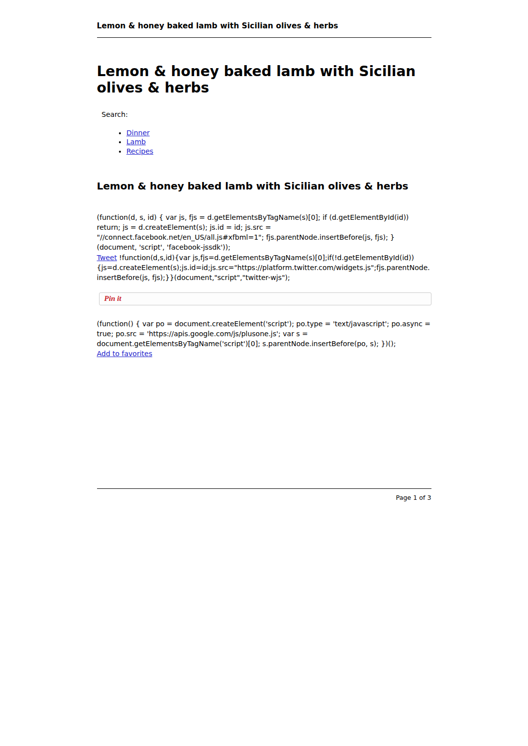Lemon & honey baked lamb with Sicilian olives & herbs
Lemon & honey baked lamb with Sicilian olives & herbs
Search:
Dinner
Lamb
Recipes
Lemon & honey baked lamb with Sicilian olives & herbs
(function(d, s, id) { var js, fjs = d.getElementsByTagName(s)[0]; if (d.getElementById(id)) return; js = d.createElement(s); js.id = id; js.src = "//connect.facebook.net/en_US/all.js#xfbml=1"; fjs.parentNode.insertBefore(js, fjs); }(document, 'script', 'facebook-jssdk'));
Tweet !function(d,s,id){var js,fjs=d.getElementsByTagName(s)[0];if(!d.getElementById(id)){js=d.createElement(s);js.id=id;js.src="https://platform.twitter.com/widgets.js";fjs.parentNode.insertBefore(js, fjs);}}(document,"script","twitter-wjs");
Pin it
(function() { var po = document.createElement('script'); po.type = 'text/javascript'; po.async = true; po.src = 'https://apis.google.com/js/plusone.js'; var s = document.getElementsByTagName('script')[0]; s.parentNode.insertBefore(po, s); })();
Add to favorites
Page 1 of 3